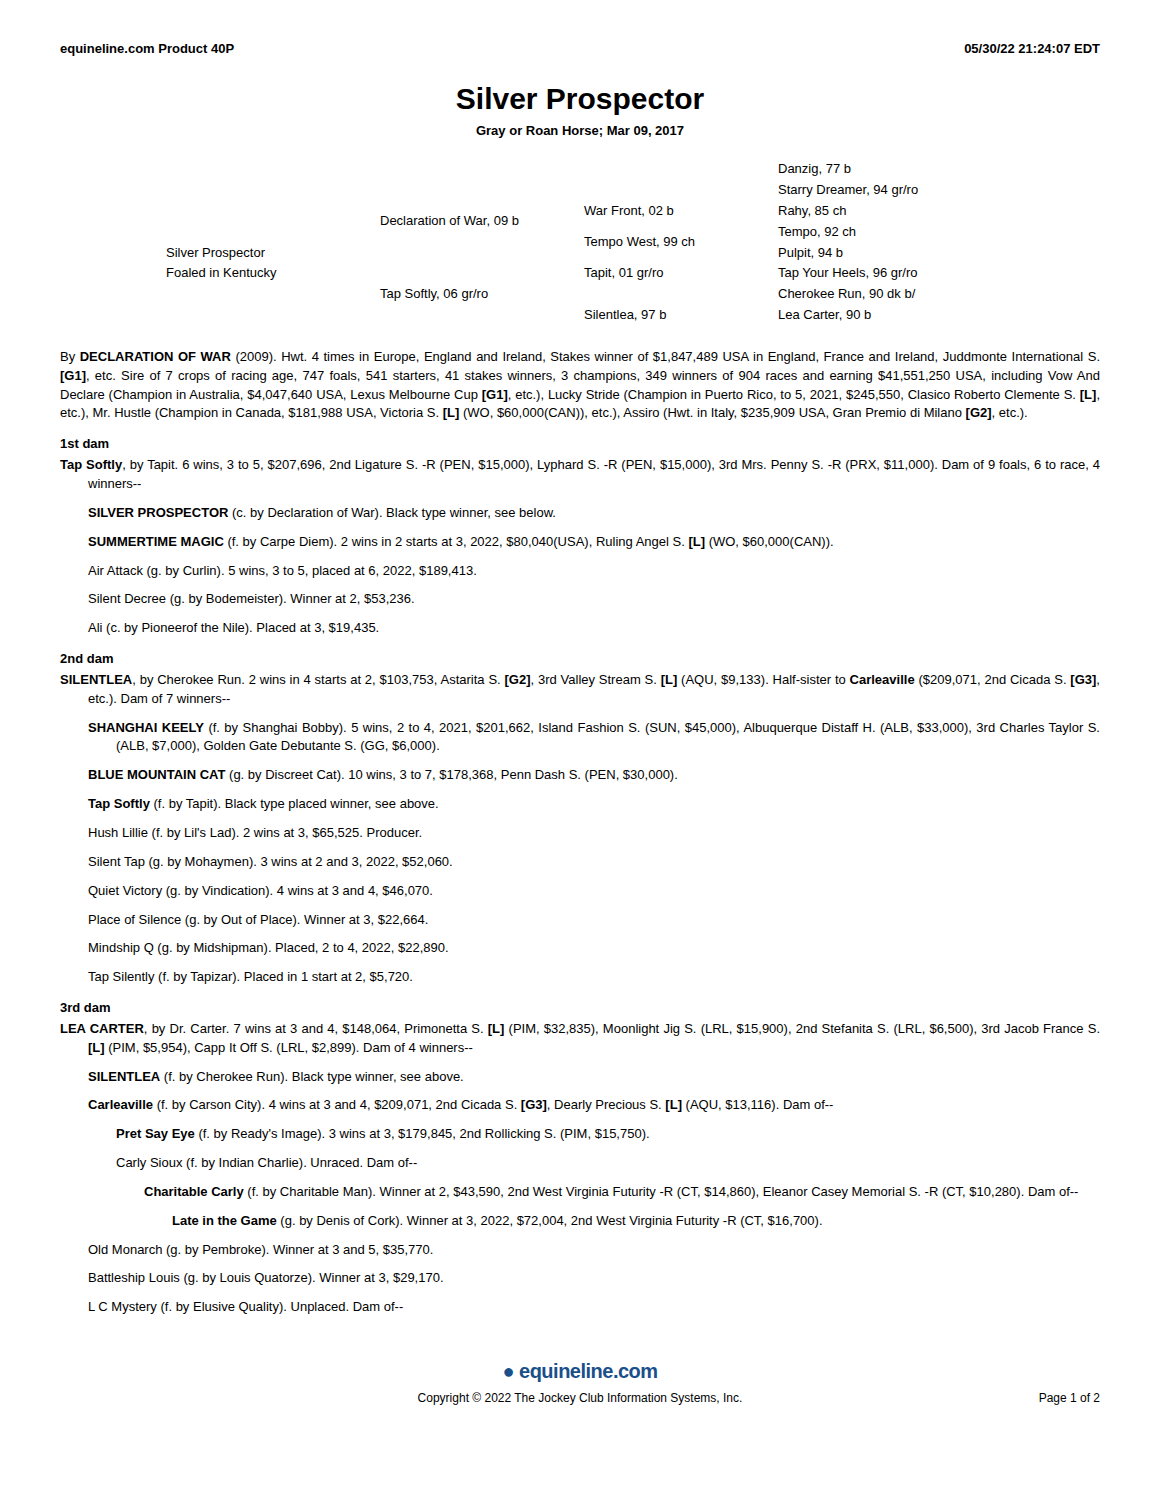equineline.com Product 40P 05/30/22 21:24:07 EDT
Silver Prospector
Gray or Roan Horse; Mar 09, 2017
| | | | Danzig, 77 b |
| Starry Dreamer, 94 gr/ro |
| | Declaration of War, 09 b | War Front, 02 b | Rahy, 85 ch |
| Tempo West, 99 ch | Tempo, 92 ch |
| Silver Prospector | | Pulpit, 94 b |
| Foaled in Kentucky | Tapit, 01 gr/ro | Tap Your Heels, 96 gr/ro |
| | Tap Softly, 06 gr/ro | | Cherokee Run, 90 dk b/ |
| Lea Carter, 90 b |
| | | Silentlea, 97 b |
By DECLARATION OF WAR (2009). Hwt. 4 times in Europe, England and Ireland, Stakes winner of $1,847,489 USA in England, France and Ireland, Juddmonte International S. [G1], etc. Sire of 7 crops of racing age, 747 foals, 541 starters, 41 stakes winners, 3 champions, 349 winners of 904 races and earning $41,551,250 USA, including Vow And Declare (Champion in Australia, $4,047,640 USA, Lexus Melbourne Cup [G1], etc.), Lucky Stride (Champion in Puerto Rico, to 5, 2021, $245,550, Clasico Roberto Clemente S. [L], etc.), Mr. Hustle (Champion in Canada, $181,988 USA, Victoria S. [L] (WO, $60,000(CAN)), etc.), Assiro (Hwt. in Italy, $235,909 USA, Gran Premio di Milano [G2], etc.).
1st dam
Tap Softly, by Tapit. 6 wins, 3 to 5, $207,696, 2nd Ligature S. -R (PEN, $15,000), Lyphard S. -R (PEN, $15,000), 3rd Mrs. Penny S. -R (PRX, $11,000). Dam of 9 foals, 6 to race, 4 winners--
SILVER PROSPECTOR (c. by Declaration of War). Black type winner, see below.
SUMMERTIME MAGIC (f. by Carpe Diem). 2 wins in 2 starts at 3, 2022, $80,040(USA), Ruling Angel S. [L] (WO, $60,000(CAN)).
Air Attack (g. by Curlin). 5 wins, 3 to 5, placed at 6, 2022, $189,413.
Silent Decree (g. by Bodemeister). Winner at 2, $53,236.
Ali (c. by Pioneerof the Nile). Placed at 3, $19,435.
2nd dam
SILENTLEA, by Cherokee Run. 2 wins in 4 starts at 2, $103,753, Astarita S. [G2], 3rd Valley Stream S. [L] (AQU, $9,133). Half-sister to Carleaville ($209,071, 2nd Cicada S. [G3], etc.). Dam of 7 winners--
SHANGHAI KEELY (f. by Shanghai Bobby). 5 wins, 2 to 4, 2021, $201,662, Island Fashion S. (SUN, $45,000), Albuquerque Distaff H. (ALB, $33,000), 3rd Charles Taylor S. (ALB, $7,000), Golden Gate Debutante S. (GG, $6,000).
BLUE MOUNTAIN CAT (g. by Discreet Cat). 10 wins, 3 to 7, $178,368, Penn Dash S. (PEN, $30,000).
Tap Softly (f. by Tapit). Black type placed winner, see above.
Hush Lillie (f. by Lil's Lad). 2 wins at 3, $65,525. Producer.
Silent Tap (g. by Mohaymen). 3 wins at 2 and 3, 2022, $52,060.
Quiet Victory (g. by Vindication). 4 wins at 3 and 4, $46,070.
Place of Silence (g. by Out of Place). Winner at 3, $22,664.
Mindship Q (g. by Midshipman). Placed, 2 to 4, 2022, $22,890.
Tap Silently (f. by Tapizar). Placed in 1 start at 2, $5,720.
3rd dam
LEA CARTER, by Dr. Carter. 7 wins at 3 and 4, $148,064, Primonetta S. [L] (PIM, $32,835), Moonlight Jig S. (LRL, $15,900), 2nd Stefanita S. (LRL, $6,500), 3rd Jacob France S. [L] (PIM, $5,954), Capp It Off S. (LRL, $2,899). Dam of 4 winners--
SILENTLEA (f. by Cherokee Run). Black type winner, see above.
Carleaville (f. by Carson City). 4 wins at 3 and 4, $209,071, 2nd Cicada S. [G3], Dearly Precious S. [L] (AQU, $13,116). Dam of--
Pret Say Eye (f. by Ready's Image). 3 wins at 3, $179,845, 2nd Rollicking S. (PIM, $15,750).
Carly Sioux (f. by Indian Charlie). Unraced. Dam of--
Charitable Carly (f. by Charitable Man). Winner at 2, $43,590, 2nd West Virginia Futurity -R (CT, $14,860), Eleanor Casey Memorial S. -R (CT, $10,280). Dam of--
Late in the Game (g. by Denis of Cork). Winner at 3, 2022, $72,004, 2nd West Virginia Futurity -R (CT, $16,700).
Old Monarch (g. by Pembroke). Winner at 3 and 5, $35,770.
Battleship Louis (g. by Louis Quatorze). Winner at 3, $29,170.
L C Mystery (f. by Elusive Quality). Unplaced. Dam of--
● equineline.com
Copyright © 2022 The Jockey Club Information Systems, Inc. Page 1 of 2